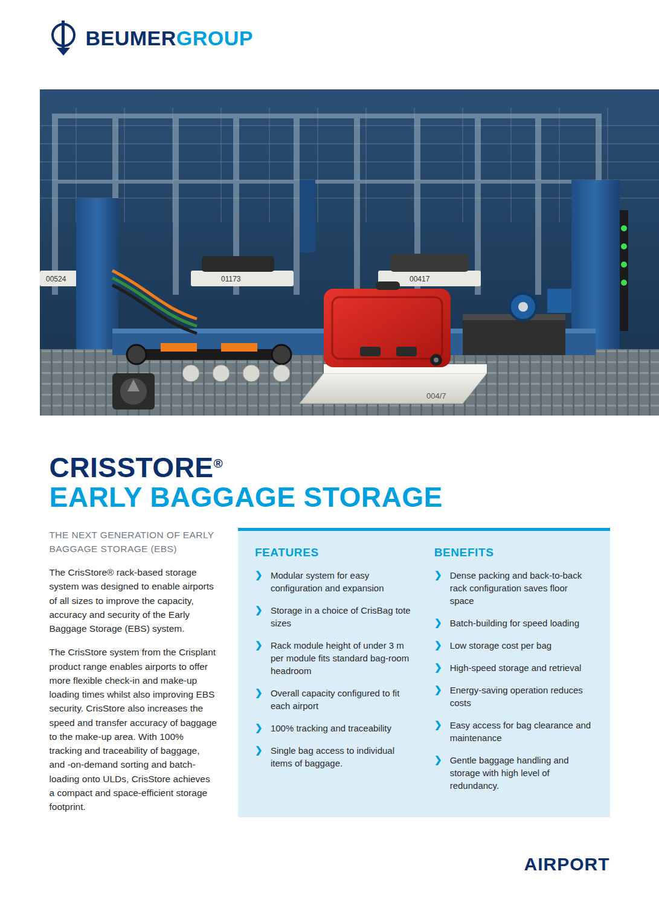BEUMER GROUP
01173 00417 00524 004/7
CRISSTORE® EARLY BAGGAGE STORAGE
The next generation of early baggage storage (EBS)
The CrisStore® rack-based storage system was designed to enable airports of all sizes to improve the capacity, accuracy and security of the Early Baggage Storage (EBS) system.
The CrisStore system from the Crisplant product range enables airports to offer more flexible check-in and make-up loading times whilst also improving EBS security. CrisStore also increases the speed and transfer accuracy of baggage to the make-up area. With 100% tracking and traceability of baggage, and -on-demand sorting and batch-loading onto ULDs, CrisStore achieves a compact and space-efficient storage footprint.
Features
Modular system for easy configuration and expansion
Storage in a choice of CrisBag tote sizes
Rack module height of under 3 m per module fits standard bag-room headroom
Overall capacity configured to fit each airport
100% tracking and traceability
Single bag access to individual items of baggage.
Benefits
Dense packing and back-to-back rack configuration saves floor space
Batch-building for speed loading
Low storage cost per bag
High-speed storage and retrieval
Energy-saving operation reduces costs
Easy access for bag clearance and maintenance
Gentle baggage handling and storage with high level of redundancy.
AIRPORT